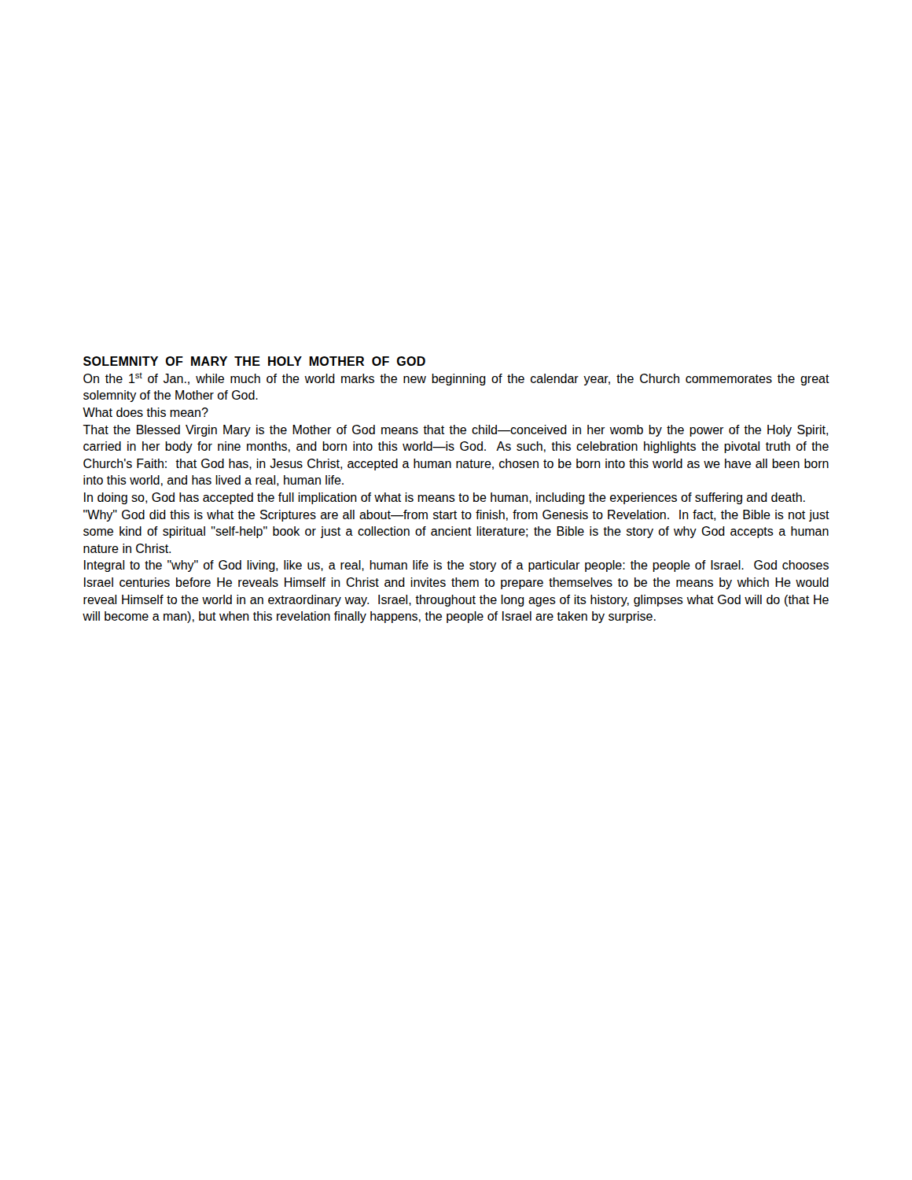Solemnity of Mary the Holy Mother of God
On the 1st of Jan., while much of the world marks the new beginning of the calendar year, the Church commemorates the great solemnity of the Mother of God.
What does this mean?
That the Blessed Virgin Mary is the Mother of God means that the child—conceived in her womb by the power of the Holy Spirit, carried in her body for nine months, and born into this world—is God. As such, this celebration highlights the pivotal truth of the Church's Faith: that God has, in Jesus Christ, accepted a human nature, chosen to be born into this world as we have all been born into this world, and has lived a real, human life.
In doing so, God has accepted the full implication of what is means to be human, including the experiences of suffering and death.
"Why" God did this is what the Scriptures are all about—from start to finish, from Genesis to Revelation. In fact, the Bible is not just some kind of spiritual "self-help" book or just a collection of ancient literature; the Bible is the story of why God accepts a human nature in Christ.
Integral to the "why" of God living, like us, a real, human life is the story of a particular people: the people of Israel. God chooses Israel centuries before He reveals Himself in Christ and invites them to prepare themselves to be the means by which He would reveal Himself to the world in an extraordinary way. Israel, throughout the long ages of its history, glimpses what God will do (that He will become a man), but when this revelation finally happens, the people of Israel are taken by surprise.